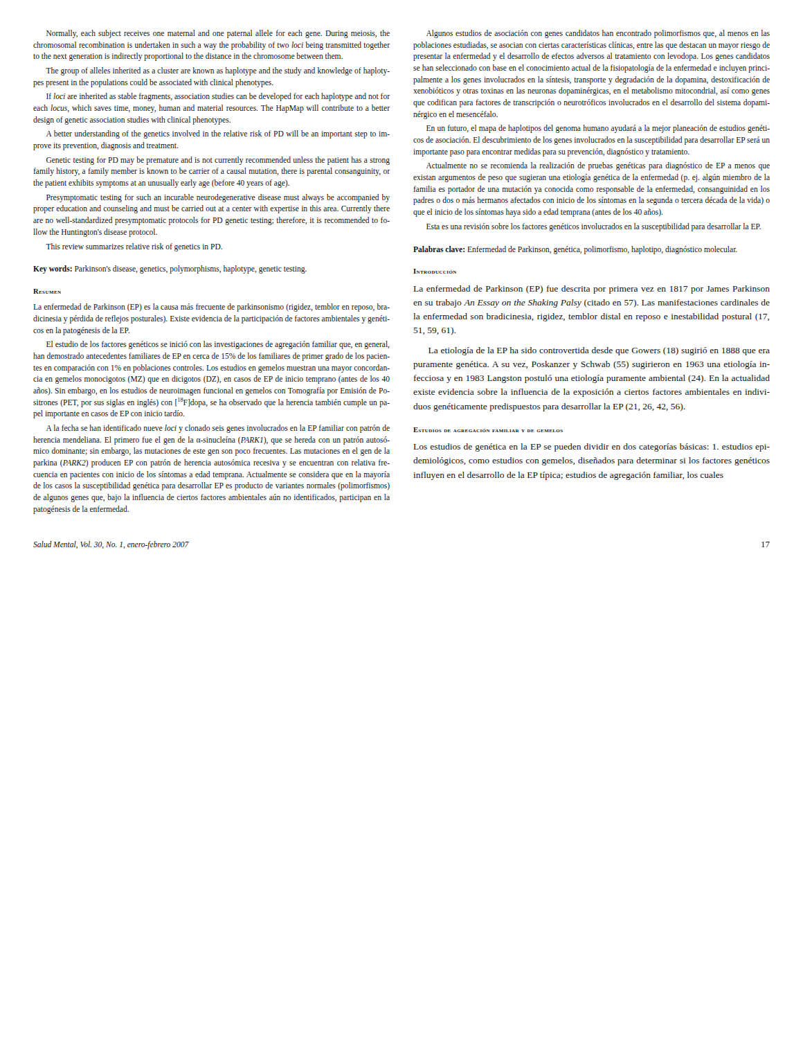Normally, each subject receives one maternal and one paternal allele for each gene. During meiosis, the chromosomal recombination is undertaken in such a way the probability of two loci being transmitted together to the next generation is indirectly proportional to the distance in the chromosome between them.
The group of alleles inherited as a cluster are known as haplotype and the study and knowledge of haplotypes present in the populations could be associated with clinical phenotypes.
If loci are inherited as stable fragments, association studies can be developed for each haplotype and not for each locus, which saves time, money, human and material resources. The HapMap will contribute to a better design of genetic association studies with clinical phenotypes.
A better understanding of the genetics involved in the relative risk of PD will be an important step to improve its prevention, diagnosis and treatment.
Genetic testing for PD may be premature and is not currently recommended unless the patient has a strong family history, a family member is known to be carrier of a causal mutation, there is parental consanguinity, or the patient exhibits symptoms at an unusually early age (before 40 years of age).
Presymptomatic testing for such an incurable neurodegenerative disease must always be accompanied by proper education and counseling and must be carried out at a center with expertise in this area. Currently there are no well-standardized presymptomatic protocols for PD genetic testing; therefore, it is recommended to follow the Huntington's disease protocol.
This review summarizes relative risk of genetics in PD.
Key words: Parkinson's disease, genetics, polymorphisms, haplotype, genetic testing.
Resumen
La enfermedad de Parkinson (EP) es la causa más frecuente de parkinsonismo (rigidez, temblor en reposo, bradicinesia y pérdida de reflejos posturales). Existe evidencia de la participación de factores ambientales y genéticos en la patogénesis de la EP.
El estudio de los factores genéticos se inició con las investigaciones de agregación familiar que, en general, han demostrado antecedentes familiares de EP en cerca de 15% de los familiares de primer grado de los pacientes en comparación con 1% en poblaciones controles. Los estudios en gemelos muestran una mayor concordancia en gemelos monocigotos (MZ) que en dicigotos (DZ), en casos de EP de inicio temprano (antes de los 40 años). Sin embargo, en los estudios de neuroimagen funcional en gemelos con Tomografía por Emisión de Positrones (PET, por sus siglas en inglés) con [18F]dopa, se ha observado que la herencia también cumple un papel importante en casos de EP con inicio tardío.
A la fecha se han identificado nueve loci y clonado seis genes involucrados en la EP familiar con patrón de herencia mendeliana. El primero fue el gen de la α-sinucleína (PARK1), que se hereda con un patrón autosómico dominante; sin embargo, las mutaciones de este gen son poco frecuentes. Las mutaciones en el gen de la parkina (PARK2) producen EP con patrón de herencia autosómica recesiva y se encuentran con relativa frecuencia en pacientes con inicio de los síntomas a edad temprana. Actualmente se considera que en la mayoría de los casos la susceptibilidad genética para desarrollar EP es producto de variantes normales (polimorfismos) de algunos genes que, bajo la influencia de ciertos factores ambientales aún no identificados, participan en la patogénesis de la enfermedad.
Algunos estudios de asociación con genes candidatos han encontrado polimorfismos que, al menos en las poblaciones estudiadas, se asocian con ciertas características clínicas, entre las que destacan un mayor riesgo de presentar la enfermedad y el desarrollo de efectos adversos al tratamiento con levodopa. Los genes candidatos se han seleccionado con base en el conocimiento actual de la fisiopatología de la enfermedad e incluyen principalmente a los genes involucrados en la síntesis, transporte y degradación de la dopamina, destoxificación de xenobióticos y otras toxinas en las neuronas dopaminérgicas, en el metabolismo mitocondrial, así como genes que codifican para factores de transcripción o neurotróficos involucrados en el desarrollo del sistema dopaminérgico en el mesencéfalo.
En un futuro, el mapa de haplotipos del genoma humano ayudará a la mejor planeación de estudios genéticos de asociación. El descubrimiento de los genes involucrados en la susceptibilidad para desarrollar EP será un importante paso para encontrar medidas para su prevención, diagnóstico y tratamiento.
Actualmente no se recomienda la realización de pruebas genéticas para diagnóstico de EP a menos que existan argumentos de peso que sugieran una etiología genética de la enfermedad (p. ej. algún miembro de la familia es portador de una mutación ya conocida como responsable de la enfermedad, consanguinidad en los padres o dos o más hermanos afectados con inicio de los síntomas en la segunda o tercera década de la vida) o que el inicio de los síntomas haya sido a edad temprana (antes de los 40 años).
Esta es una revisión sobre los factores genéticos involucrados en la susceptibilidad para desarrollar la EP.
Palabras clave: Enfermedad de Parkinson, genética, polimorfismo, haplotipo, diagnóstico molecular.
Introducción
La enfermedad de Parkinson (EP) fue descrita por primera vez en 1817 por James Parkinson en su trabajo An Essay on the Shaking Palsy (citado en 57). Las manifestaciones cardinales de la enfermedad son bradicinesia, rigidez, temblor distal en reposo e inestabilidad postural (17, 51, 59, 61).
La etiología de la EP ha sido controvertida desde que Gowers (18) sugirió en 1888 que era puramente genética. A su vez, Poskanzer y Schwab (55) sugirieron en 1963 una etiología infecciosa y en 1983 Langston postuló una etiología puramente ambiental (24). En la actualidad existe evidencia sobre la influencia de la exposición a ciertos factores ambientales en individuos genéticamente predispuestos para desarrollar la EP (21, 26, 42, 56).
Estudios de agregación familiar y de gemelos
Los estudios de genética en la EP se pueden dividir en dos categorías básicas: 1. estudios epidemiológicos, como estudios con gemelos, diseñados para determinar si los factores genéticos influyen en el desarrollo de la EP típica; estudios de agregación familiar, los cuales
Salud Mental, Vol. 30, No. 1, enero-febrero 2007 17